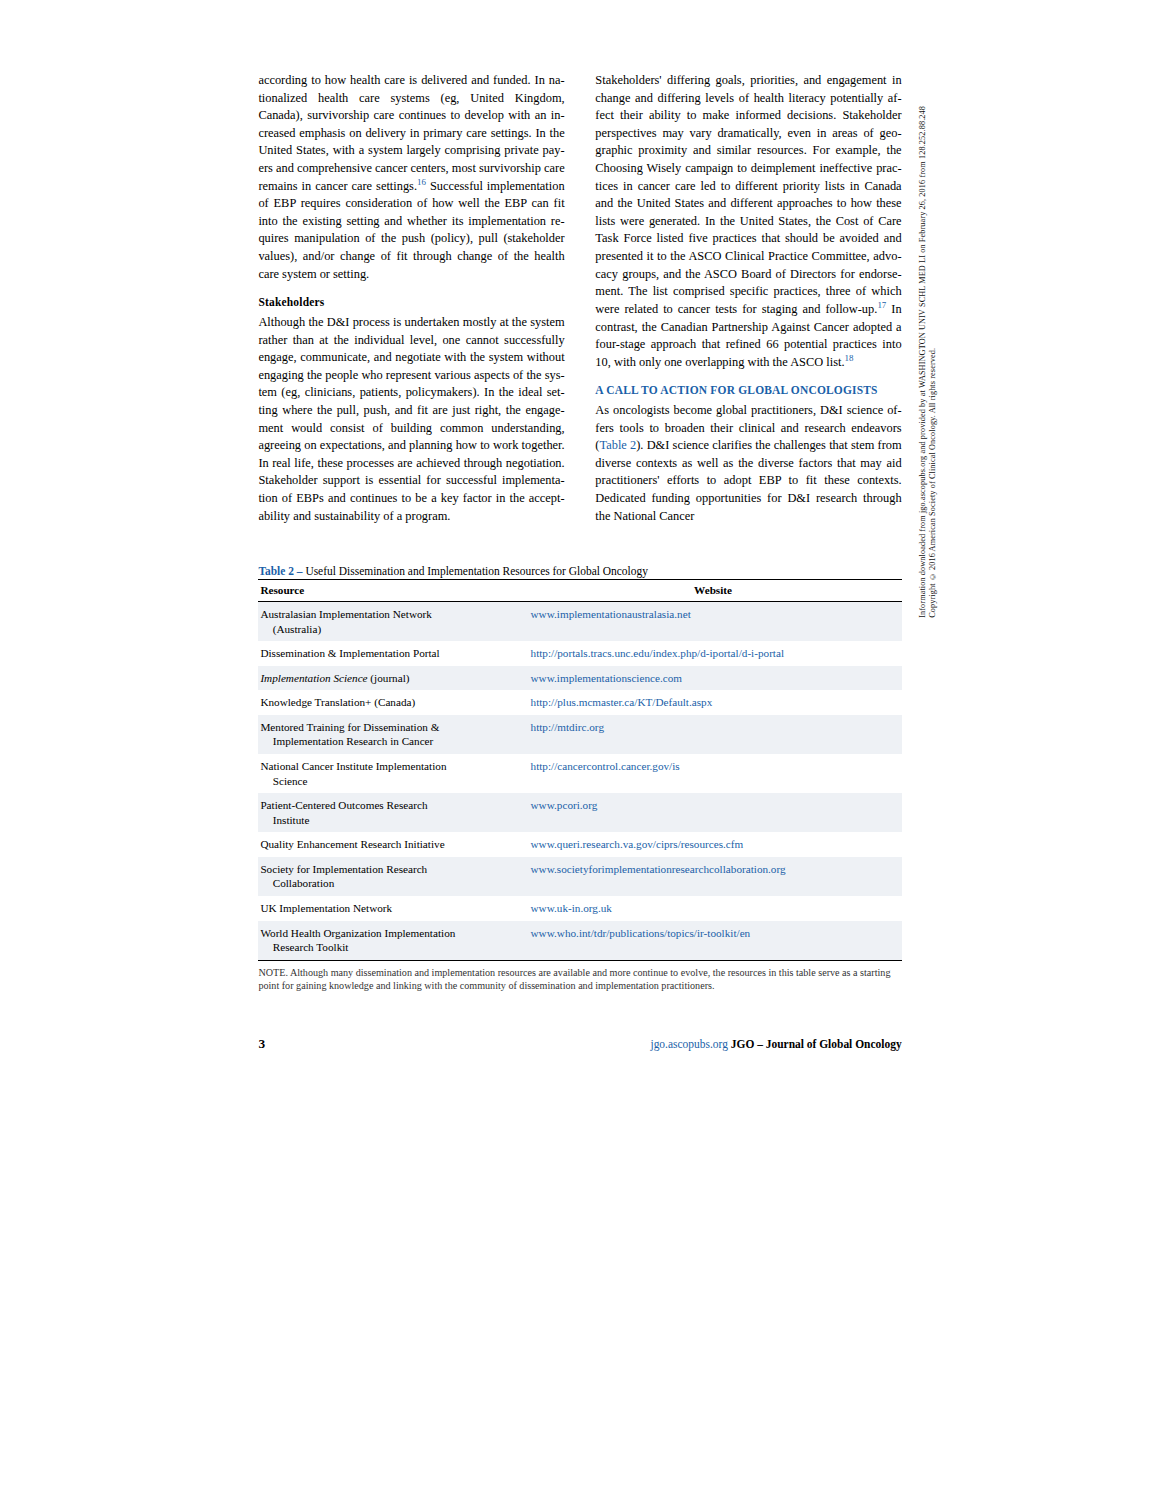Information downloaded from jgo.ascopubs.org and provided by at WASHINGTON UNIV SCHL MED LI on February 26, 2016 from 128.252.88.248
Copyright © 2016 American Society of Clinical Oncology. All rights reserved.
according to how health care is delivered and funded. In nationalized health care systems (eg, United Kingdom, Canada), survivorship care continues to develop with an increased emphasis on delivery in primary care settings. In the United States, with a system largely comprising private payers and comprehensive cancer centers, most survivorship care remains in cancer care settings.16 Successful implementation of EBP requires consideration of how well the EBP can fit into the existing setting and whether its implementation requires manipulation of the push (policy), pull (stakeholder values), and/or change of fit through change of the health care system or setting.
Stakeholders
Although the D&I process is undertaken mostly at the system rather than at the individual level, one cannot successfully engage, communicate, and negotiate with the system without engaging the people who represent various aspects of the system (eg, clinicians, patients, policymakers). In the ideal setting where the pull, push, and fit are just right, the engagement would consist of building common understanding, agreeing on expectations, and planning how to work together. In real life, these processes are achieved through negotiation. Stakeholder support is essential for successful implementation of EBPs and continues to be a key factor in the acceptability and sustainability of a program.
Stakeholders' differing goals, priorities, and engagement in change and differing levels of health literacy potentially affect their ability to make informed decisions. Stakeholder perspectives may vary dramatically, even in areas of geographic proximity and similar resources. For example, the Choosing Wisely campaign to deimplement ineffective practices in cancer care led to different priority lists in Canada and the United States and different approaches to how these lists were generated. In the United States, the Cost of Care Task Force listed five practices that should be avoided and presented it to the ASCO Clinical Practice Committee, advocacy groups, and the ASCO Board of Directors for endorsement. The list comprised specific practices, three of which were related to cancer tests for staging and follow-up.17 In contrast, the Canadian Partnership Against Cancer adopted a four-stage approach that refined 66 potential practices into 10, with only one overlapping with the ASCO list.18
A Call to Action for Global Oncologists
As oncologists become global practitioners, D&I science offers tools to broaden their clinical and research endeavors (Table 2). D&I science clarifies the challenges that stem from diverse contexts as well as the diverse factors that may aid practitioners' efforts to adopt EBP to fit these contexts. Dedicated funding opportunities for D&I research through the National Cancer
Table 2 – Useful Dissemination and Implementation Resources for Global Oncology
| Resource | Website |
| --- | --- |
| Australasian Implementation Network (Australia) | www.implementationaustralasia.net |
| Dissemination & Implementation Portal | http://portals.tracs.unc.edu/index.php/d-iportal/d-i-portal |
| Implementation Science (journal) | www.implementationscience.com |
| Knowledge Translation+ (Canada) | http://plus.mcmaster.ca/KT/Default.aspx |
| Mentored Training for Dissemination & Implementation Research in Cancer | http://mtdirc.org |
| National Cancer Institute Implementation Science | http://cancercontrol.cancer.gov/is |
| Patient-Centered Outcomes Research Institute | www.pcori.org |
| Quality Enhancement Research Initiative | www.queri.research.va.gov/ciprs/resources.cfm |
| Society for Implementation Research Collaboration | www.societyforimplementationresearchcollaboration.org |
| UK Implementation Network | www.uk-in.org.uk |
| World Health Organization Implementation Research Toolkit | www.who.int/tdr/publications/topics/ir-toolkit/en |
NOTE. Although many dissemination and implementation resources are available and more continue to evolve, the resources in this table serve as a starting point for gaining knowledge and linking with the community of dissemination and implementation practitioners.
3
jgo.ascopubs.org JGO – Journal of Global Oncology